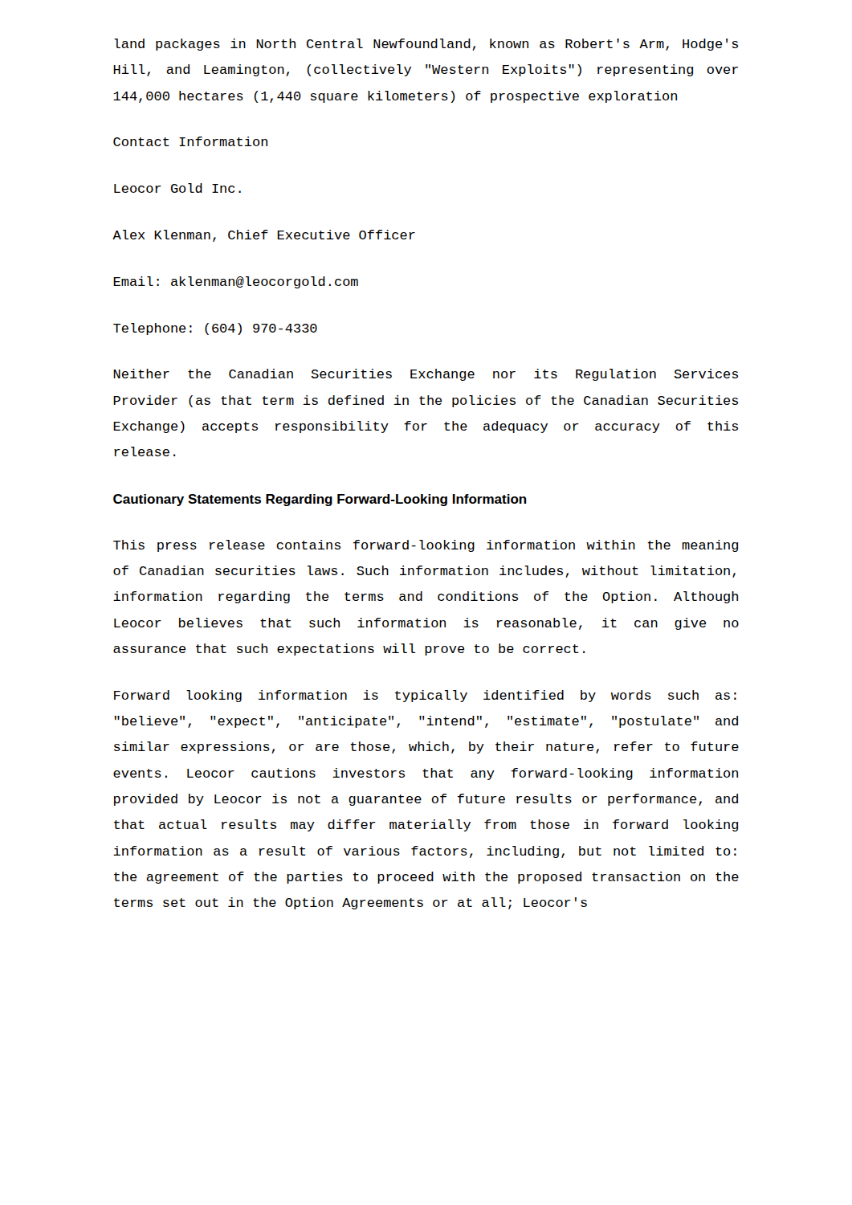land packages in North Central Newfoundland, known as Robert's Arm, Hodge's Hill, and Leamington, (collectively "Western Exploits") representing over 144,000 hectares (1,440 square kilometers) of prospective exploration
Contact Information
Leocor Gold Inc.
Alex Klenman, Chief Executive Officer
Email: aklenman@leocorgold.com
Telephone: (604) 970-4330
Neither the Canadian Securities Exchange nor its Regulation Services Provider (as that term is defined in the policies of the Canadian Securities Exchange) accepts responsibility for the adequacy or accuracy of this release.
Cautionary Statements Regarding Forward-Looking Information
This press release contains forward-looking information within the meaning of Canadian securities laws. Such information includes, without limitation, information regarding the terms and conditions of the Option. Although Leocor believes that such information is reasonable, it can give no assurance that such expectations will prove to be correct.
Forward looking information is typically identified by words such as: "believe", "expect", "anticipate", "intend", "estimate", "postulate" and similar expressions, or are those, which, by their nature, refer to future events. Leocor cautions investors that any forward-looking information provided by Leocor is not a guarantee of future results or performance, and that actual results may differ materially from those in forward looking information as a result of various factors, including, but not limited to: the agreement of the parties to proceed with the proposed transaction on the terms set out in the Option Agreements or at all; Leocor's